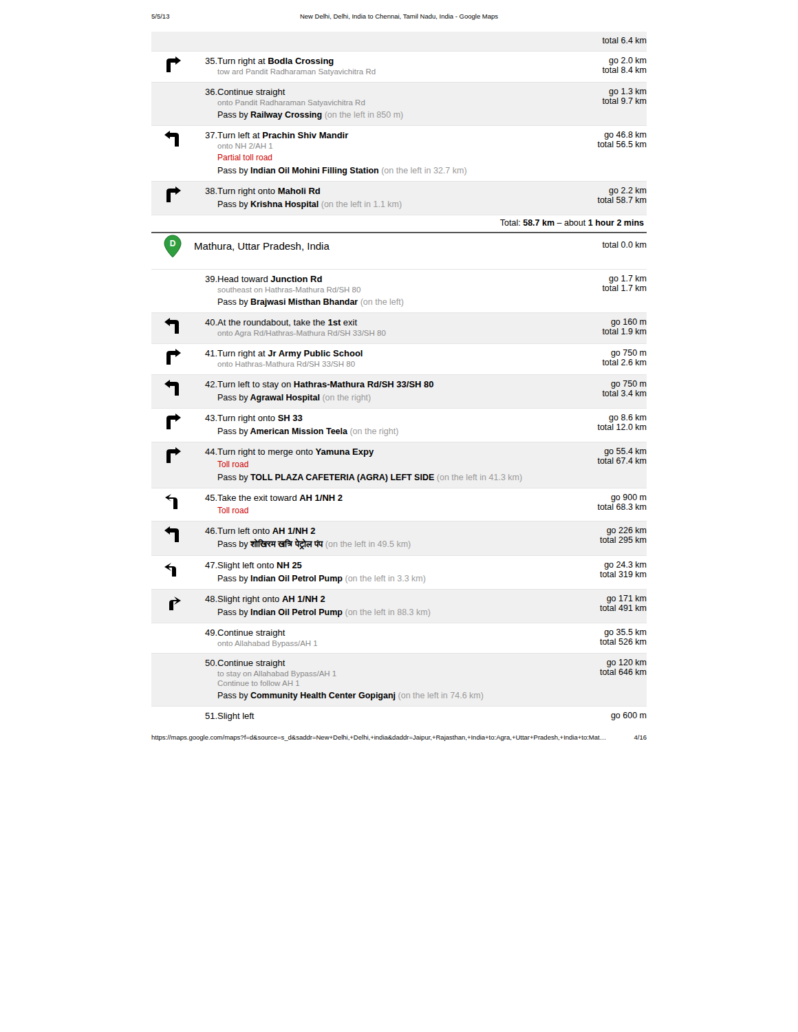5/5/13
New Delhi, Delhi, India to Chennai, Tamil Nadu, India - Google Maps
| total 6.4 km |
| | 35. | Turn right at Bodla Crossing tow ard Pandit Radharaman Satyavichitra Rd | go 2.0 km total 8.4 km |
| | 36. | Continue straight onto Pandit Radharaman Satyavichitra Rd Pass by Railway Crossing (on the left in 850 m) | go 1.3 km total 9.7 km |
| | 37. | Turn left at Prachin Shiv Mandir onto NH 2/AH 1 Partial toll road Pass by Indian Oil Mohini Filling Station (on the left in 32.7 km) | go 46.8 km total 56.5 km |
| | 38. | Turn right onto Maholi Rd Pass by Krishna Hospital (on the left in 1.1 km) | go 2.2 km total 58.7 km |
| Total: 58.7 km – about 1 hour 2 mins |
| D | Mathura, Uttar Pradesh, India | total 0.0 km |
| | 39. | Head toward Junction Rd southeast on Hathras-Mathura Rd/SH 80 Pass by Brajwasi Misthan Bhandar (on the left) | go 1.7 km total 1.7 km |
| | 40. | At the roundabout, take the 1st exit onto Agra Rd/Hathras-Mathura Rd/SH 33/SH 80 | go 160 m total 1.9 km |
| | 41. | Turn right at Jr Army Public School onto Hathras-Mathura Rd/SH 33/SH 80 | go 750 m total 2.6 km |
| | 42. | Turn left to stay on Hathras-Mathura Rd/SH 33/SH 80 Pass by Agrawal Hospital (on the right) | go 750 m total 3.4 km |
| | 43. | Turn right onto SH 33 Pass by American Mission Teela (on the right) | go 8.6 km total 12.0 km |
| | 44. | Turn right to merge onto Yamuna Expy Toll road Pass by TOLL PLAZA CAFETERIA (AGRA) LEFT SIDE (on the left in 41.3 km) | go 55.4 km total 67.4 km |
| | 45. | Take the exit toward AH 1/NH 2 Toll road | go 900 m total 68.3 km |
| | 46. | Turn left onto AH 1/NH 2 Pass by शोखिरम खत्रि पेट्रोल पंप (on the left in 49.5 km) | go 226 km total 295 km |
| | 47. | Slight left onto NH 25 Pass by Indian Oil Petrol Pump (on the left in 3.3 km) | go 24.3 km total 319 km |
| | 48. | Slight right onto AH 1/NH 2 Pass by Indian Oil Petrol Pump (on the left in 88.3 km) | go 171 km total 491 km |
| | 49. | Continue straight onto Allahabad Bypass/AH 1 | go 35.5 km total 526 km |
| | 50. | Continue straight to stay on Allahabad Bypass/AH 1 Continue to follow AH 1 Pass by Community Health Center Gopiganj (on the left in 74.6 km) | go 120 km total 646 km |
| | 51. | Slight left | go 600 m |
https://maps.google.com/maps?f=d&source=s_d&saddr=New+Delhi,+Delhi,+india&daddr=Jaipur,+Rajasthan,+India+to:Agra,+Uttar+Pradesh,+India+to:Mat… 4/16